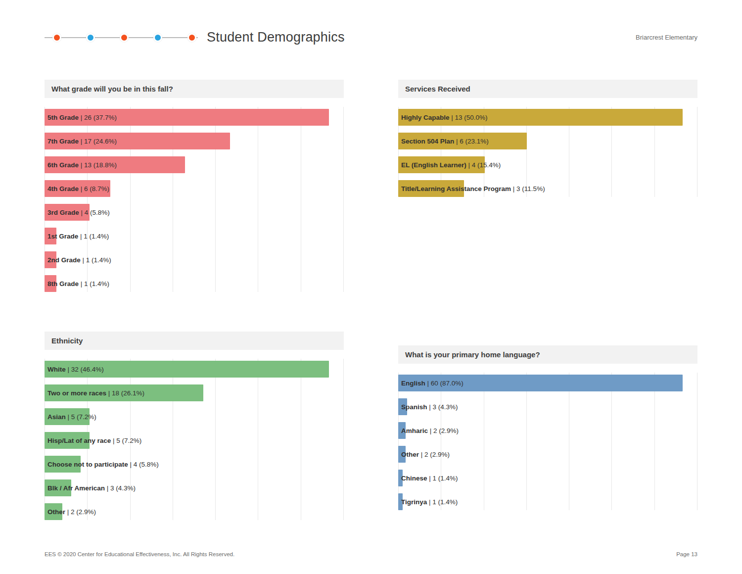Student Demographics
Briarcrest Elementary
What grade will you be in this fall?
5th Grade | 26 (37.7%)
7th Grade | 17 (24.6%)
6th Grade | 13 (18.8%)
4th Grade | 6 (8.7%)
3rd Grade | 4 (5.8%)
1st Grade | 1 (1.4%)
2nd Grade | 1 (1.4%)
8th Grade | 1 (1.4%)
Ethnicity
White | 32 (46.4%)
Two or more races | 18 (26.1%)
Asian | 5 (7.2%)
Hisp/Lat of any race | 5 (7.2%)
Choose not to participate | 4 (5.8%)
Blk / Afr American | 3 (4.3%)
Other | 2 (2.9%)
Services Received
Highly Capable | 13 (50.0%)
Section 504 Plan | 6 (23.1%)
EL (English Learner) | 4 (15.4%)
Title/Learning Assistance Program | 3 (11.5%)
What is your primary home language?
English | 60 (87.0%)
Spanish | 3 (4.3%)
Amharic | 2 (2.9%)
Other | 2 (2.9%)
Chinese | 1 (1.4%)
Tigrinya | 1 (1.4%)
EES © 2020 Center for Educational Effectiveness, Inc. All Rights Reserved.
Page 13